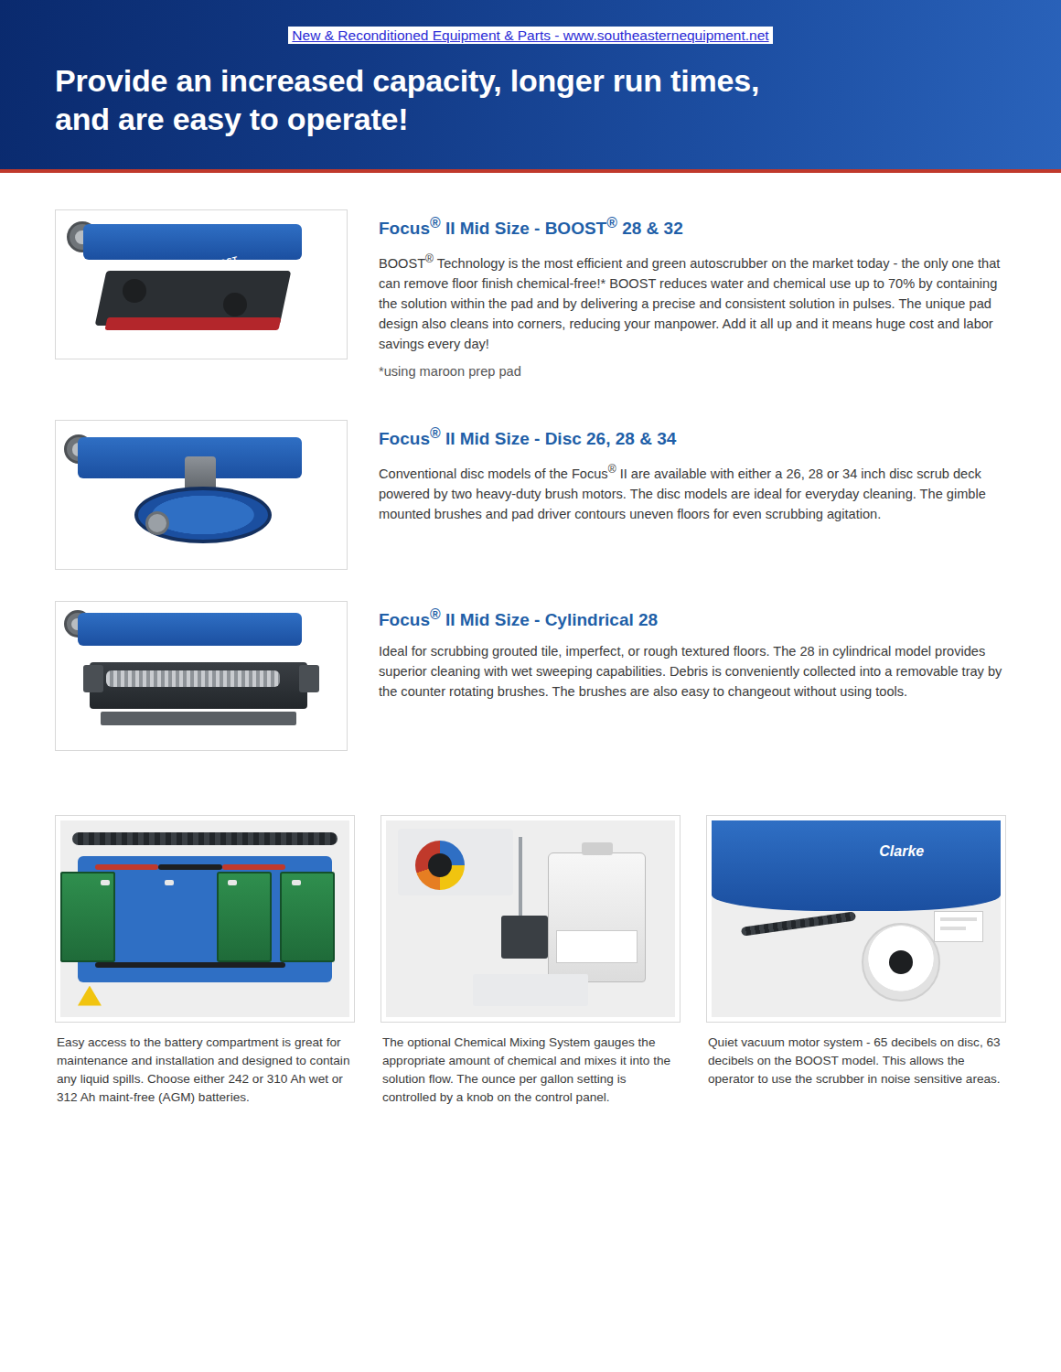New & Reconditioned Equipment & Parts - www.southeasternequipment.net
Provide an increased capacity, longer run times,
and are easy to operate!
BOOST
Focus® II Mid Size - BOOST® 28 & 32
BOOST® Technology is the most efficient and green autoscrubber on the market today - the only one that can remove floor finish chemical-free!* BOOST reduces water and chemical use up to 70% by containing the solution within the pad and by delivering a precise and consistent solution in pulses. The unique pad design also cleans into corners, reducing your manpower. Add it all up and it means huge cost and labor savings every day!
*using maroon prep pad
28
Focus® II Mid Size - Disc 26, 28 & 34
Conventional disc models of the Focus® II are available with either a 26, 28 or 34 inch disc scrub deck powered by two heavy-duty brush motors. The disc models are ideal for everyday cleaning. The gimble mounted brushes and pad driver contours uneven floors for even scrubbing agitation.
Focus® II Mid Size - Cylindrical 28
Ideal for scrubbing grouted tile, imperfect, or rough textured floors. The 28 in cylindrical model provides superior cleaning with wet sweeping capabilities. Debris is conveniently collected into a removable tray by the counter rotating brushes. The brushes are also easy to changeout without using tools.
Easy access to the battery compartment is great for maintenance and installation and designed to contain any liquid spills. Choose either 242 or 310 Ah wet or 312 Ah maint-free (AGM) batteries.
The optional Chemical Mixing System gauges the appropriate amount of chemical and mixes it into the solution flow. The ounce per gallon setting is controlled by a knob on the control panel.
Clarke
Quiet vacuum motor system - 65 decibels on disc, 63 decibels on the BOOST model. This allows the operator to use the scrubber in noise sensitive areas.